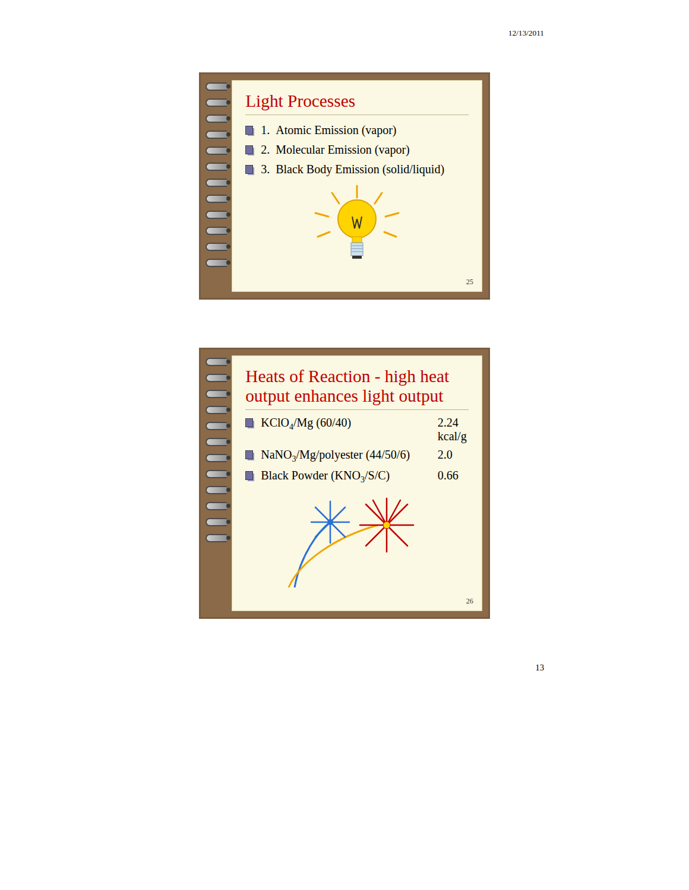12/13/2011
Light Processes
1. Atomic Emission (vapor)
2. Molecular Emission (vapor)
3. Black Body Emission (solid/liquid)
25
Heats of Reaction - high heat output enhances light output
KClO4/Mg (60/40)
2.24 kcal/g
NaNO3/Mg/polyester (44/50/6)
2.0
Black Powder (KNO3/S/C)
0.66
26
13